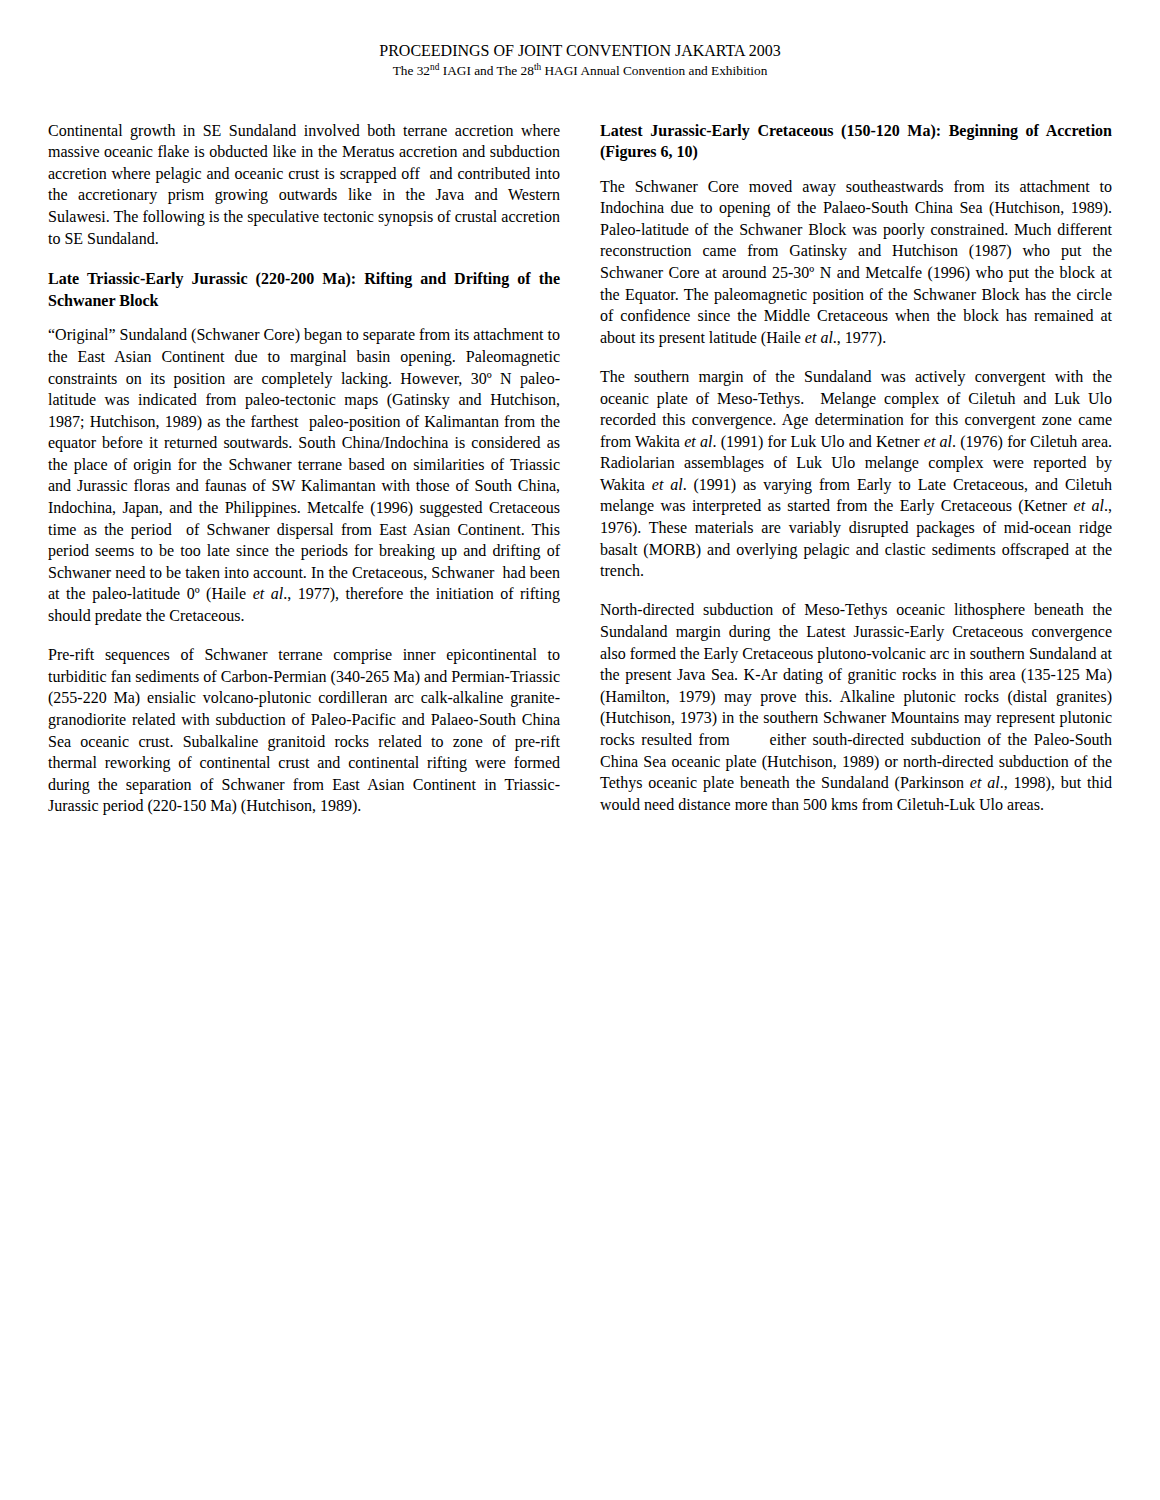PROCEEDINGS OF JOINT CONVENTION JAKARTA 2003
The 32nd IAGI and The 28th HAGI Annual Convention and Exhibition
Continental growth in SE Sundaland involved both terrane accretion where massive oceanic flake is obducted like in the Meratus accretion and subduction accretion where pelagic and oceanic crust is scrapped off and contributed into the accretionary prism growing outwards like in the Java and Western Sulawesi. The following is the speculative tectonic synopsis of crustal accretion to SE Sundaland.
Late Triassic-Early Jurassic (220-200 Ma): Rifting and Drifting of the Schwaner Block
“Original” Sundaland (Schwaner Core) began to separate from its attachment to the East Asian Continent due to marginal basin opening. Paleomagnetic constraints on its position are completely lacking. However, 30º N paleo-latitude was indicated from paleo-tectonic maps (Gatinsky and Hutchison, 1987; Hutchison, 1989) as the farthest paleo-position of Kalimantan from the equator before it returned soutwards. South China/Indochina is considered as the place of origin for the Schwaner terrane based on similarities of Triassic and Jurassic floras and faunas of SW Kalimantan with those of South China, Indochina, Japan, and the Philippines. Metcalfe (1996) suggested Cretaceous time as the period of Schwaner dispersal from East Asian Continent. This period seems to be too late since the periods for breaking up and drifting of Schwaner need to be taken into account. In the Cretaceous, Schwaner had been at the paleo-latitude 0º (Haile et al., 1977), therefore the initiation of rifting should predate the Cretaceous.
Pre-rift sequences of Schwaner terrane comprise inner epicontinental to turbiditic fan sediments of Carbon-Permian (340-265 Ma) and Permian-Triassic (255-220 Ma) ensialic volcano-plutonic cordilleran arc calk-alkaline granite-granodiorite related with subduction of Paleo-Pacific and Palaeo-South China Sea oceanic crust. Subalkaline granitoid rocks related to zone of pre-rift thermal reworking of continental crust and continental rifting were formed during the separation of Schwaner from East Asian Continent in Triassic-Jurassic period (220-150 Ma) (Hutchison, 1989).
Latest Jurassic-Early Cretaceous (150-120 Ma): Beginning of Accretion (Figures 6, 10)
The Schwaner Core moved away southeastwards from its attachment to Indochina due to opening of the Palaeo-South China Sea (Hutchison, 1989). Paleo-latitude of the Schwaner Block was poorly constrained. Much different reconstruction came from Gatinsky and Hutchison (1987) who put the Schwaner Core at around 25-30º N and Metcalfe (1996) who put the block at the Equator. The paleomagnetic position of the Schwaner Block has the circle of confidence since the Middle Cretaceous when the block has remained at about its present latitude (Haile et al., 1977).
The southern margin of the Sundaland was actively convergent with the oceanic plate of Meso-Tethys. Melange complex of Ciletuh and Luk Ulo recorded this convergence. Age determination for this convergent zone came from Wakita et al. (1991) for Luk Ulo and Ketner et al. (1976) for Ciletuh area. Radiolarian assemblages of Luk Ulo melange complex were reported by Wakita et al. (1991) as varying from Early to Late Cretaceous, and Ciletuh melange was interpreted as started from the Early Cretaceous (Ketner et al., 1976). These materials are variably disrupted packages of mid-ocean ridge basalt (MORB) and overlying pelagic and clastic sediments offscraped at the trench.
North-directed subduction of Meso-Tethys oceanic lithosphere beneath the Sundaland margin during the Latest Jurassic-Early Cretaceous convergence also formed the Early Cretaceous plutono-volcanic arc in southern Sundaland at the present Java Sea. K-Ar dating of granitic rocks in this area (135-125 Ma) (Hamilton, 1979) may prove this. Alkaline plutonic rocks (distal granites) (Hutchison, 1973) in the southern Schwaner Mountains may represent plutonic rocks resulted from either south-directed subduction of the Paleo-South China Sea oceanic plate (Hutchison, 1989) or north-directed subduction of the Tethys oceanic plate beneath the Sundaland (Parkinson et al., 1998), but thid would need distance more than 500 kms from Ciletuh-Luk Ulo areas.